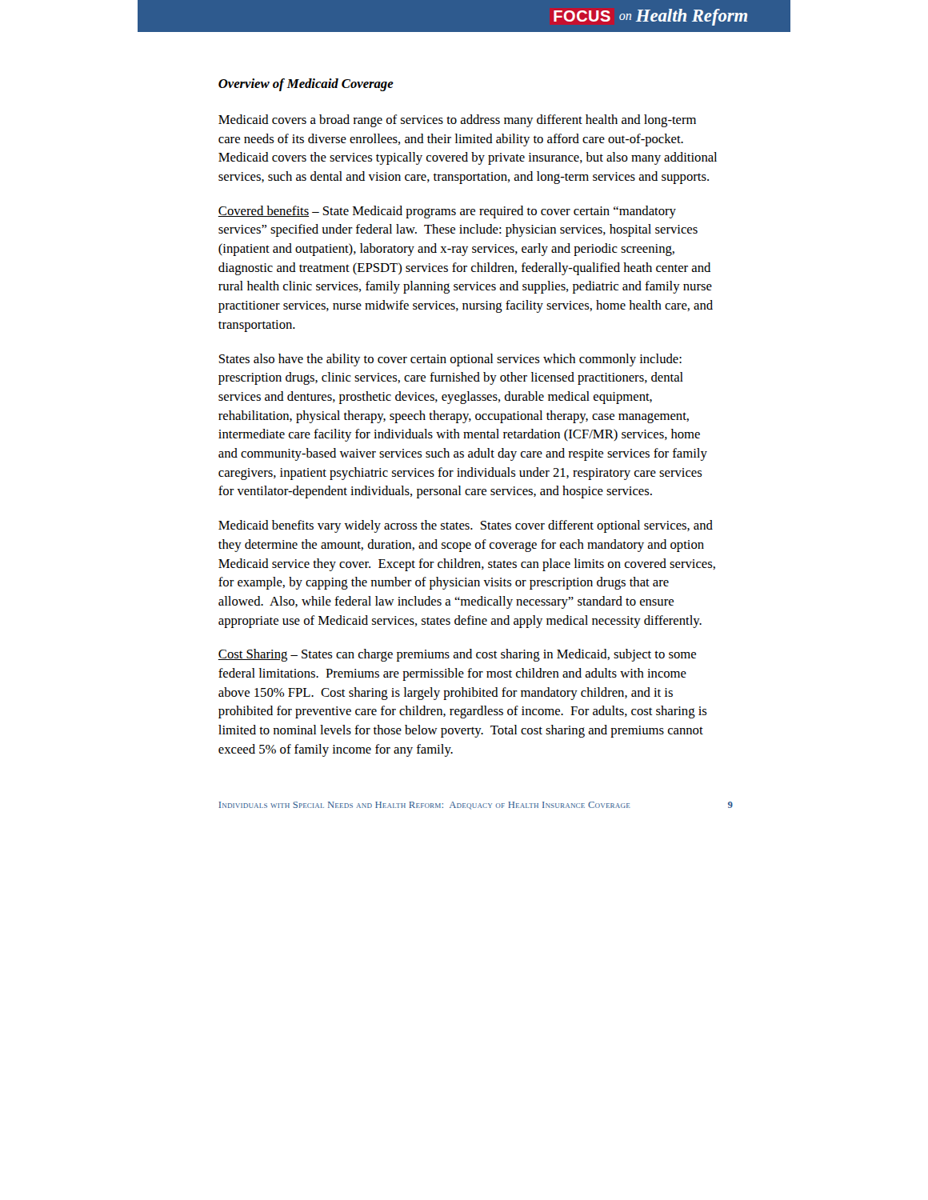FOCUS on Health Reform
Overview of Medicaid Coverage
Medicaid covers a broad range of services to address many different health and long-term care needs of its diverse enrollees, and their limited ability to afford care out-of-pocket. Medicaid covers the services typically covered by private insurance, but also many additional services, such as dental and vision care, transportation, and long-term services and supports.
Covered benefits – State Medicaid programs are required to cover certain “mandatory services” specified under federal law. These include: physician services, hospital services (inpatient and outpatient), laboratory and x-ray services, early and periodic screening, diagnostic and treatment (EPSDT) services for children, federally-qualified heath center and rural health clinic services, family planning services and supplies, pediatric and family nurse practitioner services, nurse midwife services, nursing facility services, home health care, and transportation.
States also have the ability to cover certain optional services which commonly include: prescription drugs, clinic services, care furnished by other licensed practitioners, dental services and dentures, prosthetic devices, eyeglasses, durable medical equipment, rehabilitation, physical therapy, speech therapy, occupational therapy, case management, intermediate care facility for individuals with mental retardation (ICF/MR) services, home and community-based waiver services such as adult day care and respite services for family caregivers, inpatient psychiatric services for individuals under 21, respiratory care services for ventilator-dependent individuals, personal care services, and hospice services.
Medicaid benefits vary widely across the states. States cover different optional services, and they determine the amount, duration, and scope of coverage for each mandatory and option Medicaid service they cover. Except for children, states can place limits on covered services, for example, by capping the number of physician visits or prescription drugs that are allowed. Also, while federal law includes a “medically necessary” standard to ensure appropriate use of Medicaid services, states define and apply medical necessity differently.
Cost Sharing – States can charge premiums and cost sharing in Medicaid, subject to some federal limitations. Premiums are permissible for most children and adults with income above 150% FPL. Cost sharing is largely prohibited for mandatory children, and it is prohibited for preventive care for children, regardless of income. For adults, cost sharing is limited to nominal levels for those below poverty. Total cost sharing and premiums cannot exceed 5% of family income for any family.
Individuals with Special Needs and Health Reform: Adequacy of Health Insurance Coverage 9